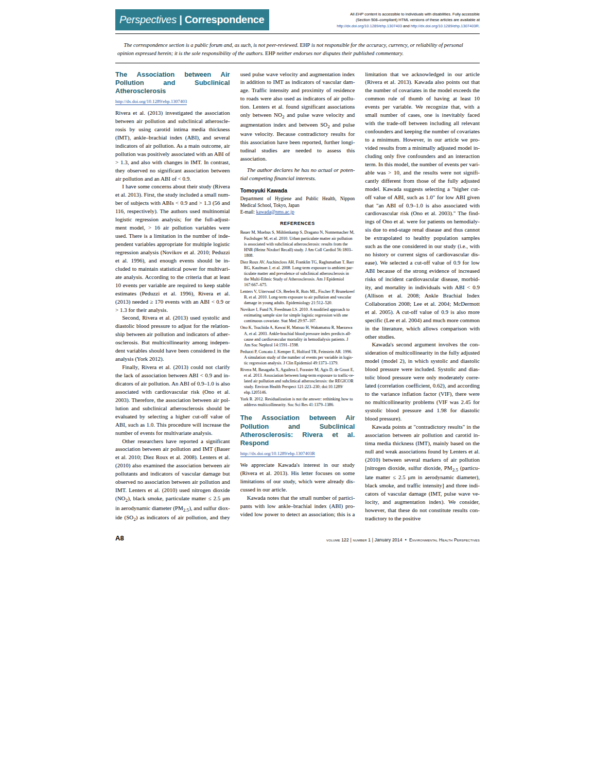Perspectives | Correspondence
All EHP content is accessible to individuals with disabilities. Fully accessible
(Section 508–compliant) HTML versions of these articles are available at
http://dx.doi.org/10.1289/ehp.1307403 and http://dx.doi.org/10.1289/ehp.1307403R.
The correspondence section is a public forum and, as such, is not peer-reviewed. EHP is not responsible for the accuracy, currency, or reliability of personal opinion expressed herein; it is the sole responsibility of the authors. EHP neither endorses nor disputes their published commentary.
The Association between Air Pollution and Subclinical Atherosclerosis
http://dx.doi.org/10.1289/ehp.1307403
Rivera et al. (2013) investigated the association between air pollution and subclinical atherosclerosis by using carotid intima media thickness (IMT), ankle–brachial index (ABI), and several indicators of air pollution. As a main outcome, air pollution was positively associated with an ABI of > 1.3, and also with changes in IMT. In contrast, they observed no significant association between air pollution and an ABI of < 0.9.
I have some concerns about their study (Rivera et al. 2013). First, the study included a small number of subjects with ABIs < 0.9 and > 1.3 (56 and 116, respectively). The authors used multinomial logistic regression analysis; for the full-adjustment model, > 16 air pollution variables were used. There is a limitation in the number of independent variables appropriate for multiple logistic regression analysis (Novikov et al. 2010; Peduzzi et al. 1996), and enough events should be included to maintain statistical power for multivariate analysis. According to the criteria that at least 10 events per variable are required to keep stable estimates (Peduzzi et al. 1996), Rivera et al. (2013) needed ≥ 170 events with an ABI < 0.9 or > 1.3 for their analysis.
Second, Rivera et al. (2013) used systolic and diastolic blood pressure to adjust for the relationship between air pollution and indicators of atherosclerosis. But multicollinearity among independent variables should have been considered in the analysis (York 2012).
Finally, Rivera et al. (2013) could not clarify the lack of association between ABI < 0.9 and indicators of air pollution. An ABI of 0.9–1.0 is also associated with cardiovascular risk (Ono et al. 2003). Therefore, the association between air pollution and subclinical atherosclerosis should be evaluated by selecting a higher cut-off value of ABI, such as 1.0. This procedure will increase the number of events for multivariate analysis.
Other researchers have reported a significant association between air pollution and IMT (Bauer et al. 2010; Diez Roux et al. 2008). Lenters et al. (2010) also examined the association between air pollutants and indicators of vascular damage but observed no association between air pollution and IMT. Lenters et al. (2010) used nitrogen dioxide (NO2), black smoke, particulate matter ≤ 2.5 μm in aerodynamic diameter (PM2.5), and sulfur dioxide (SO2) as indicators of air pollution, and they used pulse wave velocity and augmentation index in addition to IMT as indicators of vascular damage. Traffic intensity and proximity of residence to roads were also used as indicators of air pollution. Lenters et al. found significant associations only between NO2 and pulse wave velocity and augmentation index and between SO2 and pulse wave velocity. Because contradictory results for this association have been reported, further longitudinal studies are needed to assess this association.
The author declares he has no actual or potential competing financial interests.
Tomoyuki Kawada
Department of Hygiene and Public Health, Nippon Medical School, Tokyo, Japan
E-mail: kawada@nms.ac.jp
References
Bauer M, Moebus S, Möhlenkamp S, Dragano N, Nonnemacher M, Fuchsluger M, et al. 2010. Urban particulate matter air pollution is associated with subclinical atherosclerosis: results from the HNR (Heinz Nixdorf Recall) study. J Am Coll Cardiol 56:1803–1808.
Diez Roux AV, Auchincloss AH, Franklin TG, Raghunathan T, Barr RG, Kaufman J, et al. 2008. Long-term exposure to ambient particulate matter and prevalence of subclinical atherosclerosis in the Multi-Ethnic Study of Atherosclerosis. Am J Epidemiol 167:667–675.
Lenters V, Uiterwaal CS, Beelen R, Bots ML, Fischer P, Brunekreef B, et al. 2010. Long-term exposure to air pollution and vascular damage in young adults. Epidemiology 21:512–520.
Novikov I, Fund N, Freedman LS. 2010. A modified approach to estimating sample size for simple logistic regression with one continuous covariate. Stat Med 29:97–107.
Ono K, Tsuchida A, Kawai H, Matsuo H, Wakamatsu R, Maezawa A, et al. 2003. Ankle-brachial blood pressure index predicts all-cause and cardiovascular mortality in hemodialysis patients. J Am Soc Nephrol 14:1591–1598.
Peduzzi P, Concato J, Kemper E, Holford TR, Feinstein AR. 1996. A simulation study of the number of events per variable in logistic regression analysis. J Clin Epidemiol 49:1373–1379.
Rivera M, Basagaña X, Aguilera I, Foraster M, Agis D, de Groot E, et al. 2013. Association between long-term exposure to traffic-related air pollution and subclinical atherosclerosis: the REGICOR study. Environ Health Perspect 121:223–230; doi:10.1289/ ehp.1205146.
York R. 2012. Residualization is not the answer: rethinking how to address multicollinearity. Soc Sci Res 41:1379–1386.
The Association between Air Pollution and Subclinical Atherosclerosis: Rivera et al. Respond
http://dx.doi.org/10.1289/ehp.1307403R
We appreciate Kawada's interest in our study (Rivera et al. 2013). His letter focuses on some limitations of our study, which were already discussed in our article.
Kawada notes that the small number of participants with low ankle–brachial index (ABI) provided low power to detect an association; this is a limitation that we acknowledged in our article (Rivera et al. 2013). Kawada also points out that the number of covariates in the model exceeds the common rule of thumb of having at least 10 events per variable. We recognize that, with a small number of cases, one is inevitably faced with the trade-off between including all relevant confounders and keeping the number of covariates to a minimum. However, in our article we provided results from a minimally adjusted model including only five confounders and an interaction term. In this model, the number of events per variable was > 10, and the results were not significantly different from those of the fully adjusted model. Kawada suggests selecting a "higher cut-off value of ABI, such as 1.0" for low ABI given that "an ABI of 0.9–1.0 is also associated with cardiovascular risk (Ono et al. 2003)." The findings of Ono et al. were for patients on hemodialysis due to end-stage renal disease and thus cannot be extrapolated to healthy population samples such as the one considered in our study (i.e., with no history or current signs of cardiovascular disease). We selected a cut-off value of 0.9 for low ABI because of the strong evidence of increased risks of incident cardiovascular disease, morbidity, and mortality in individuals with ABI < 0.9 (Allison et al. 2008; Ankle Brachial Index Collaboration 2008; Lee et al. 2004; McDermott et al. 2005). A cut-off value of 0.9 is also more specific (Lee et al. 2004) and much more common in the literature, which allows comparison with other studies.
Kawada's second argument involves the consideration of multicollinearity in the fully adjusted model (model 2), in which systolic and diastolic blood pressure were included. Systolic and diastolic blood pressure were only moderately correlated (correlation coefficient, 0.62), and according to the variance inflation factor (VIF), there were no multicollinearity problems (VIF was 2.45 for systolic blood pressure and 1.98 for diastolic blood pressure).
Kawada points at "contradictory results" in the association between air pollution and carotid intima media thickness (IMT), mainly based on the null and weak associations found by Lenters et al. (2010) between several markers of air pollution [nitrogen dioxide, sulfur dioxide, PM2.5 (particulate matter ≤ 2.5 μm in aerodynamic diameter), black smoke, and traffic intensity] and three indicators of vascular damage (IMT, pulse wave velocity, and augmentation index). We consider, however, that these do not constitute results contradictory to the positive
A8
volume 122 | number 1 | January 2014 • Environmental Health Perspectives